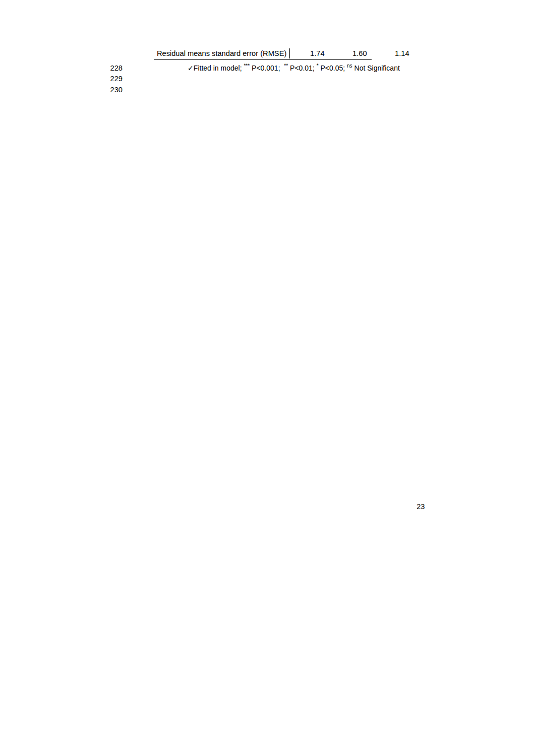| Residual means standard error (RMSE) | | 1.74 | 1.60 | 1.14 |
228
229
230
✓Fitted in model; *** P<0.001; ** P<0.01; * P<0.05; ns Not Significant
23